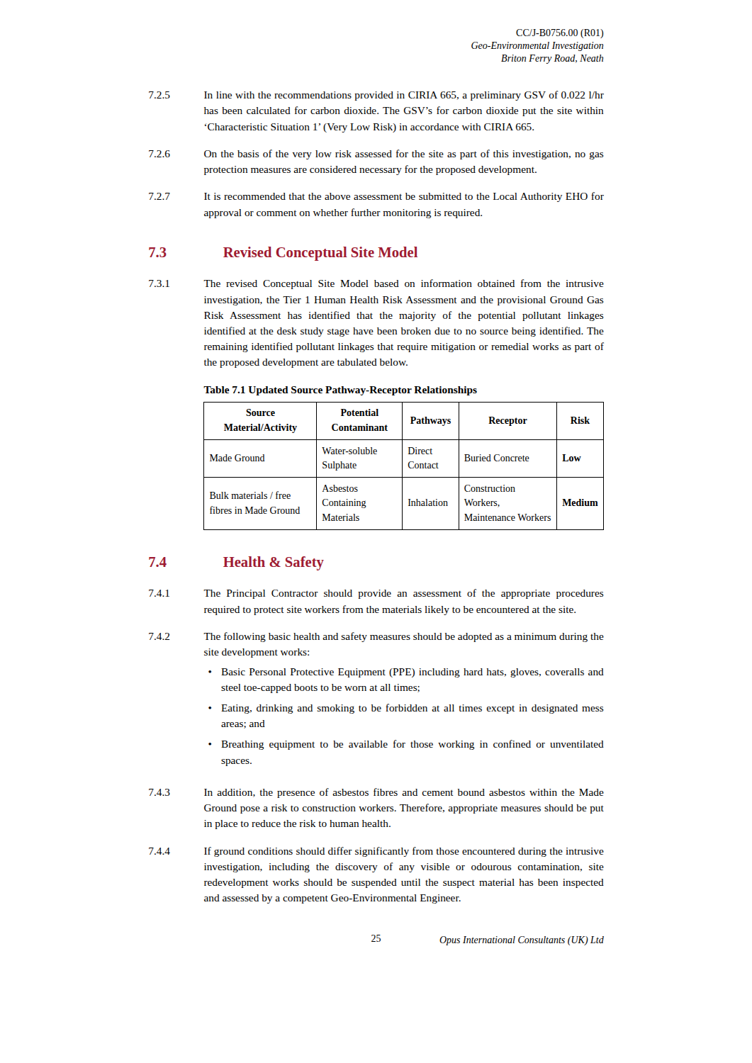CC/J-B0756.00 (R01)
Geo-Environmental Investigation
Briton Ferry Road, Neath
7.2.5
In line with the recommendations provided in CIRIA 665, a preliminary GSV of 0.022 l/hr has been calculated for carbon dioxide. The GSV’s for carbon dioxide put the site within ‘Characteristic Situation 1’ (Very Low Risk) in accordance with CIRIA 665.
7.2.6
On the basis of the very low risk assessed for the site as part of this investigation, no gas protection measures are considered necessary for the proposed development.
7.2.7
It is recommended that the above assessment be submitted to the Local Authority EHO for approval or comment on whether further monitoring is required.
7.3 Revised Conceptual Site Model
7.3.1
The revised Conceptual Site Model based on information obtained from the intrusive investigation, the Tier 1 Human Health Risk Assessment and the provisional Ground Gas Risk Assessment has identified that the majority of the potential pollutant linkages identified at the desk study stage have been broken due to no source being identified. The remaining identified pollutant linkages that require mitigation or remedial works as part of the proposed development are tabulated below.
Table 7.1 Updated Source Pathway-Receptor Relationships
| Source Material/Activity | Potential Contaminant | Pathways | Receptor | Risk |
| --- | --- | --- | --- | --- |
| Made Ground | Water-soluble Sulphate | Direct Contact | Buried Concrete | Low |
| Bulk materials / free fibres in Made Ground | Asbestos Containing Materials | Inhalation | Construction Workers, Maintenance Workers | Medium |
7.4 Health & Safety
7.4.1
The Principal Contractor should provide an assessment of the appropriate procedures required to protect site workers from the materials likely to be encountered at the site.
7.4.2
The following basic health and safety measures should be adopted as a minimum during the site development works:
Basic Personal Protective Equipment (PPE) including hard hats, gloves, coveralls and steel toe-capped boots to be worn at all times;
Eating, drinking and smoking to be forbidden at all times except in designated mess areas; and
Breathing equipment to be available for those working in confined or unventilated spaces.
7.4.3
In addition, the presence of asbestos fibres and cement bound asbestos within the Made Ground pose a risk to construction workers. Therefore, appropriate measures should be put in place to reduce the risk to human health.
7.4.4
If ground conditions should differ significantly from those encountered during the intrusive investigation, including the discovery of any visible or odourous contamination, site redevelopment works should be suspended until the suspect material has been inspected and assessed by a competent Geo-Environmental Engineer.
25 Opus International Consultants (UK) Ltd